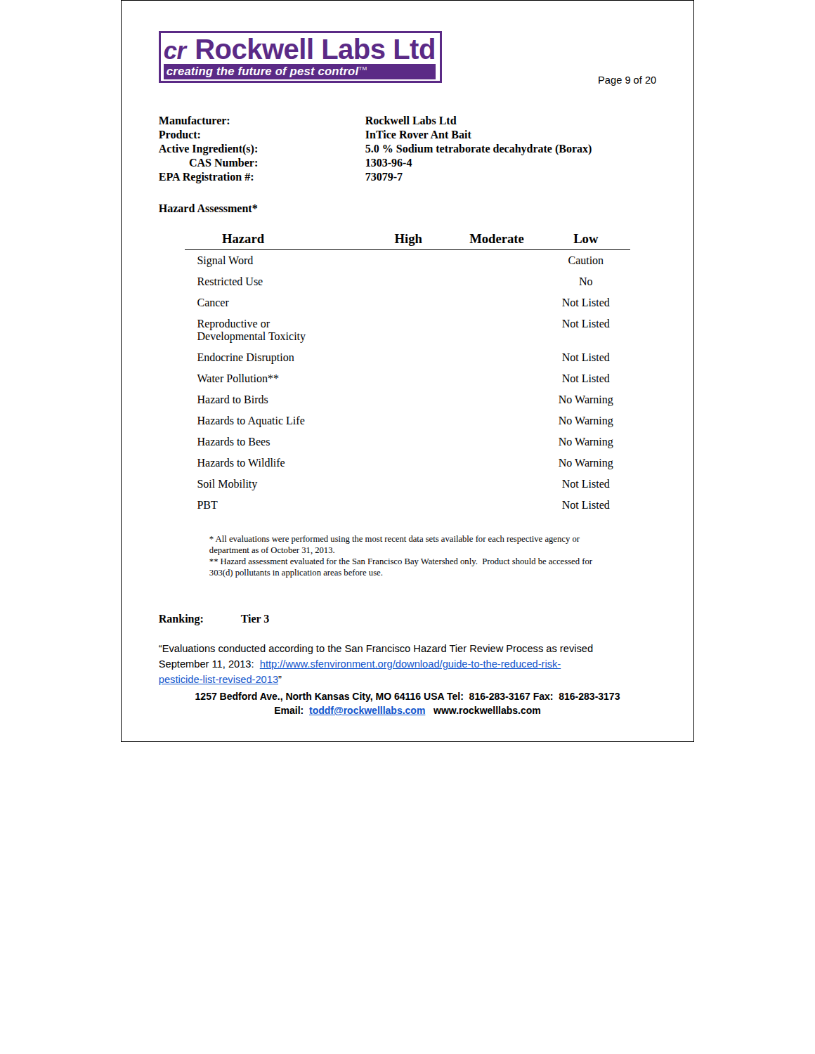cr Rockwell Labs Ltd
creating the future of pest controlTM
Page 9 of 20
| Manufacturer: | Rockwell Labs Ltd |
| Product: | InTice Rover Ant Bait |
| Active Ingredient(s): | 5.0 % Sodium tetraborate decahydrate (Borax) |
| CAS Number: | 1303-96-4 |
| EPA Registration #: | 73079-7 |
Hazard Assessment*
| Hazard | High | Moderate | Low |
| --- | --- | --- | --- |
| Signal Word | | | Caution |
| Restricted Use | | | No |
| Cancer | | | Not Listed |
| Reproductive or Developmental Toxicity | | | Not Listed |
| Endocrine Disruption | | | Not Listed |
| Water Pollution** | | | Not Listed |
| Hazard to Birds | | | No Warning |
| Hazards to Aquatic Life | | | No Warning |
| Hazards to Bees | | | No Warning |
| Hazards to Wildlife | | | No Warning |
| Soil Mobility | | | Not Listed |
| PBT | | | Not Listed |
* All evaluations were performed using the most recent data sets available for each respective agency or department as of October 31, 2013.
** Hazard assessment evaluated for the San Francisco Bay Watershed only. Product should be accessed for 303(d) pollutants in application areas before use.
Ranking:Tier 3
“Evaluations conducted according to the San Francisco Hazard Tier Review Process as revised September 11, 2013: http://www.sfenvironment.org/download/guide-to-the-reduced-risk-pesticide-list-revised-2013”
1257 Bedford Ave., North Kansas City, MO 64116 USA Tel: 816-283-3167 Fax: 816-283-3173
Email: toddf@rockwelllabs.com www.rockwelllabs.com